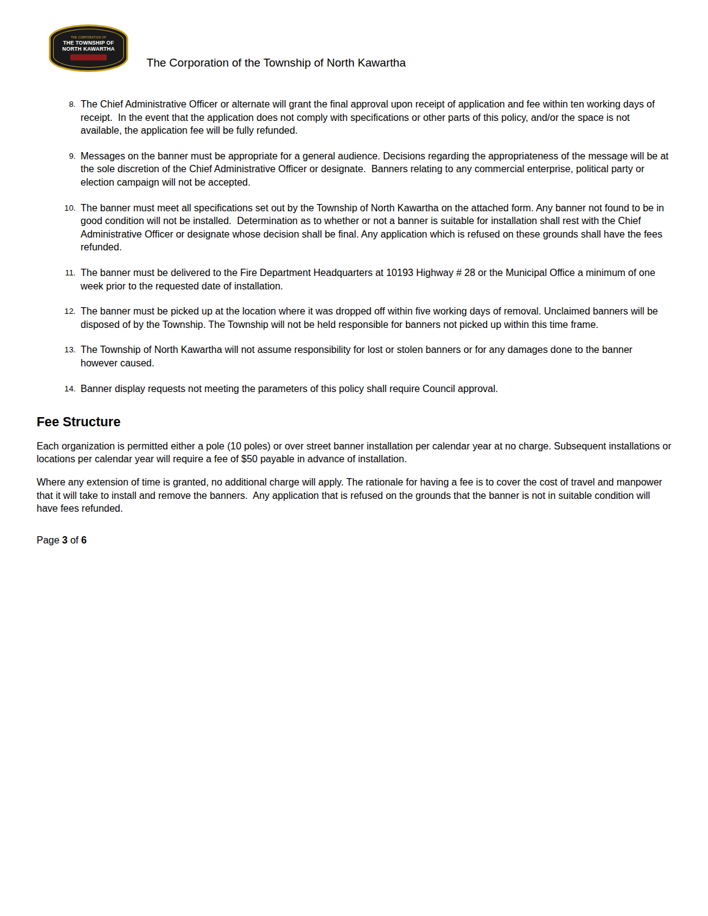THE CORPORATION OF
THE TOWNSHIP OF
NORTH KAWARTHA
The Corporation of the Township of North Kawartha
8. The Chief Administrative Officer or alternate will grant the final approval upon receipt of application and fee within ten working days of receipt. In the event that the application does not comply with specifications or other parts of this policy, and/or the space is not available, the application fee will be fully refunded.
9. Messages on the banner must be appropriate for a general audience. Decisions regarding the appropriateness of the message will be at the sole discretion of the Chief Administrative Officer or designate. Banners relating to any commercial enterprise, political party or election campaign will not be accepted.
10. The banner must meet all specifications set out by the Township of North Kawartha on the attached form. Any banner not found to be in good condition will not be installed. Determination as to whether or not a banner is suitable for installation shall rest with the Chief Administrative Officer or designate whose decision shall be final. Any application which is refused on these grounds shall have the fees refunded.
11. The banner must be delivered to the Fire Department Headquarters at 10193 Highway # 28 or the Municipal Office a minimum of one week prior to the requested date of installation.
12. The banner must be picked up at the location where it was dropped off within five working days of removal. Unclaimed banners will be disposed of by the Township. The Township will not be held responsible for banners not picked up within this time frame.
13. The Township of North Kawartha will not assume responsibility for lost or stolen banners or for any damages done to the banner however caused.
14. Banner display requests not meeting the parameters of this policy shall require Council approval.
Fee Structure
Each organization is permitted either a pole (10 poles) or over street banner installation per calendar year at no charge. Subsequent installations or locations per calendar year will require a fee of $50 payable in advance of installation.
Where any extension of time is granted, no additional charge will apply. The rationale for having a fee is to cover the cost of travel and manpower that it will take to install and remove the banners. Any application that is refused on the grounds that the banner is not in suitable condition will have fees refunded.
Page 3 of 6